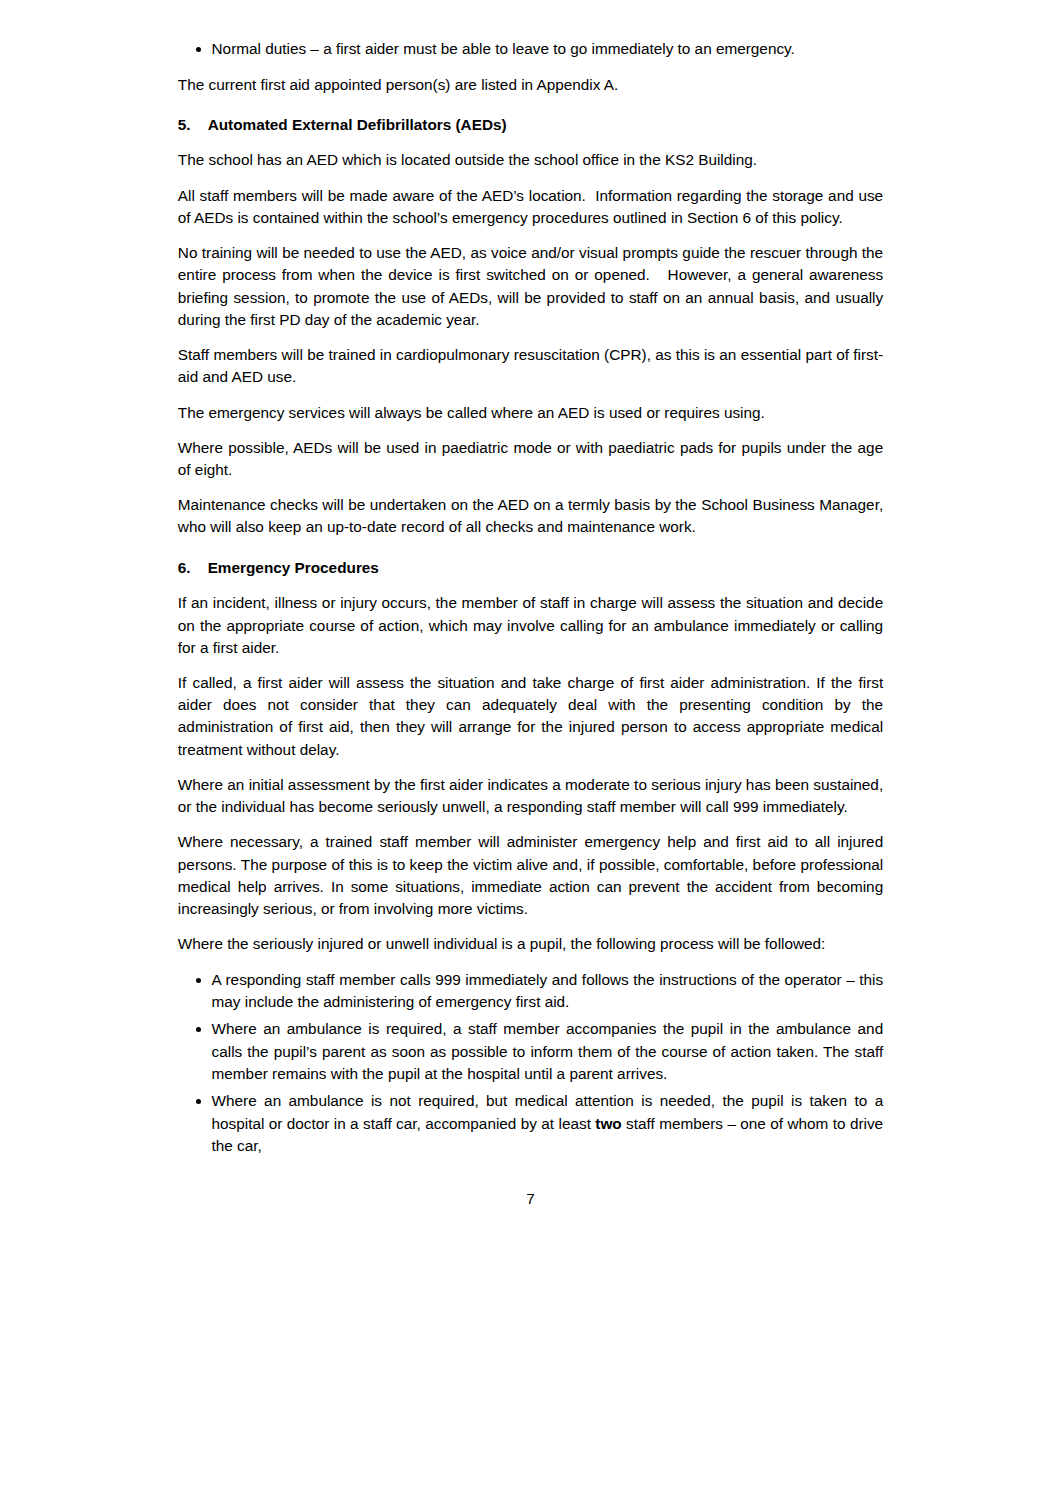Normal duties – a first aider must be able to leave to go immediately to an emergency.
The current first aid appointed person(s) are listed in Appendix A.
5. Automated External Defibrillators (AEDs)
The school has an AED which is located outside the school office in the KS2 Building.
All staff members will be made aware of the AED’s location. Information regarding the storage and use of AEDs is contained within the school’s emergency procedures outlined in Section 6 of this policy.
No training will be needed to use the AED, as voice and/or visual prompts guide the rescuer through the entire process from when the device is first switched on or opened. However, a general awareness briefing session, to promote the use of AEDs, will be provided to staff on an annual basis, and usually during the first PD day of the academic year.
Staff members will be trained in cardiopulmonary resuscitation (CPR), as this is an essential part of first-aid and AED use.
The emergency services will always be called where an AED is used or requires using.
Where possible, AEDs will be used in paediatric mode or with paediatric pads for pupils under the age of eight.
Maintenance checks will be undertaken on the AED on a termly basis by the School Business Manager, who will also keep an up-to-date record of all checks and maintenance work.
6. Emergency Procedures
If an incident, illness or injury occurs, the member of staff in charge will assess the situation and decide on the appropriate course of action, which may involve calling for an ambulance immediately or calling for a first aider.
If called, a first aider will assess the situation and take charge of first aider administration. If the first aider does not consider that they can adequately deal with the presenting condition by the administration of first aid, then they will arrange for the injured person to access appropriate medical treatment without delay.
Where an initial assessment by the first aider indicates a moderate to serious injury has been sustained, or the individual has become seriously unwell, a responding staff member will call 999 immediately.
Where necessary, a trained staff member will administer emergency help and first aid to all injured persons. The purpose of this is to keep the victim alive and, if possible, comfortable, before professional medical help arrives. In some situations, immediate action can prevent the accident from becoming increasingly serious, or from involving more victims.
Where the seriously injured or unwell individual is a pupil, the following process will be followed:
A responding staff member calls 999 immediately and follows the instructions of the operator – this may include the administering of emergency first aid.
Where an ambulance is required, a staff member accompanies the pupil in the ambulance and calls the pupil’s parent as soon as possible to inform them of the course of action taken. The staff member remains with the pupil at the hospital until a parent arrives.
Where an ambulance is not required, but medical attention is needed, the pupil is taken to a hospital or doctor in a staff car, accompanied by at least two staff members – one of whom to drive the car,
7